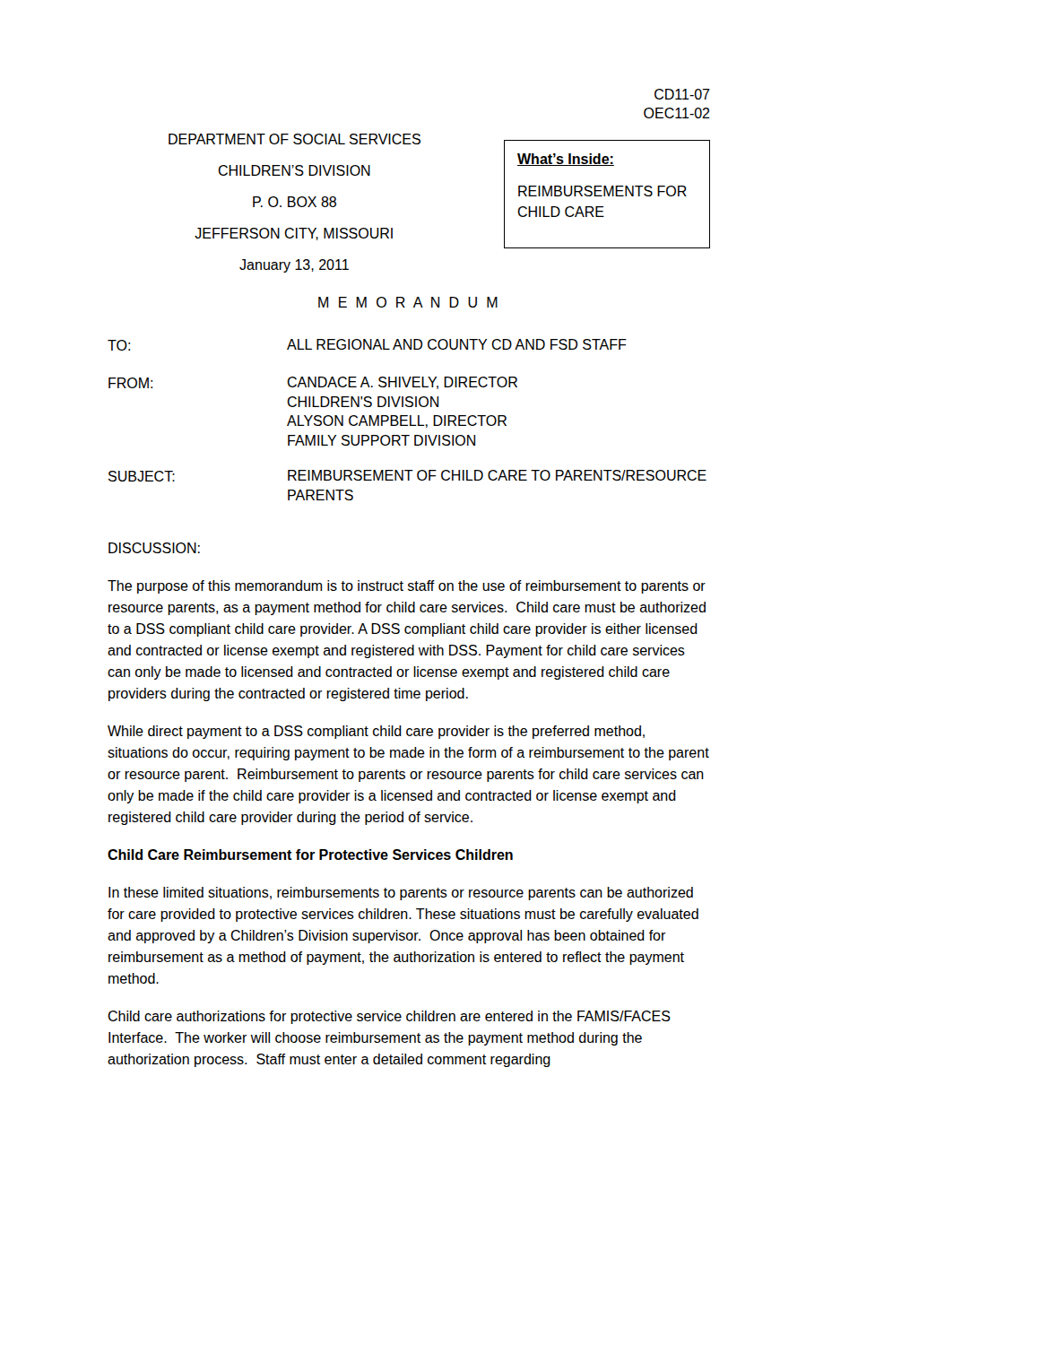CD11-07
OEC11-02
DEPARTMENT OF SOCIAL SERVICES
CHILDREN’S DIVISION
P. O. BOX 88
JEFFERSON CITY, MISSOURI
January 13, 2011
What’s Inside:
REIMBURSEMENTS FOR CHILD CARE
M E M O R A N D U M
| TO: | ALL REGIONAL AND COUNTY CD AND FSD STAFF |
| FROM: | CANDACE A. SHIVELY, DIRECTOR CHILDREN'S DIVISION ALYSON CAMPBELL, DIRECTOR FAMILY SUPPORT DIVISION |
| SUBJECT: | REIMBURSEMENT OF CHILD CARE TO PARENTS/RESOURCE PARENTS |
DISCUSSION:
The purpose of this memorandum is to instruct staff on the use of reimbursement to parents or resource parents, as a payment method for child care services. Child care must be authorized to a DSS compliant child care provider. A DSS compliant child care provider is either licensed and contracted or license exempt and registered with DSS. Payment for child care services can only be made to licensed and contracted or license exempt and registered child care providers during the contracted or registered time period.
While direct payment to a DSS compliant child care provider is the preferred method, situations do occur, requiring payment to be made in the form of a reimbursement to the parent or resource parent. Reimbursement to parents or resource parents for child care services can only be made if the child care provider is a licensed and contracted or license exempt and registered child care provider during the period of service.
Child Care Reimbursement for Protective Services Children
In these limited situations, reimbursements to parents or resource parents can be authorized for care provided to protective services children. These situations must be carefully evaluated and approved by a Children’s Division supervisor. Once approval has been obtained for reimbursement as a method of payment, the authorization is entered to reflect the payment method.
Child care authorizations for protective service children are entered in the FAMIS/FACES Interface. The worker will choose reimbursement as the payment method during the authorization process. Staff must enter a detailed comment regarding